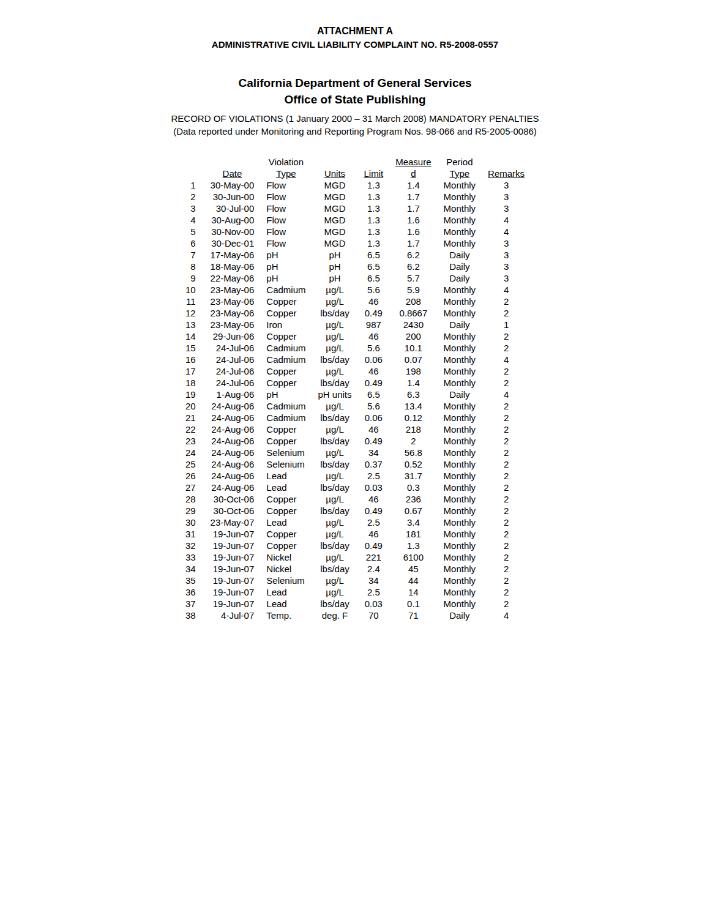ATTACHMENT A
ADMINISTRATIVE CIVIL LIABILITY COMPLAINT NO. R5-2008-0557
California Department of General Services
Office of State Publishing
RECORD OF VIOLATIONS (1 January 2000 – 31 March 2008) MANDATORY PENALTIES
(Data reported under Monitoring and Reporting Program Nos. 98-066 and R5-2005-0086)
| | | Violation | | | Measure | Period | |
| --- | --- | --- | --- | --- | --- | --- | --- |
| | Date | Type | Units | Limit | d | Type | Remarks |
| 1 | 30-May-00 | Flow | MGD | 1.3 | 1.4 | Monthly | 3 |
| 2 | 30-Jun-00 | Flow | MGD | 1.3 | 1.7 | Monthly | 3 |
| 3 | 30-Jul-00 | Flow | MGD | 1.3 | 1.7 | Monthly | 3 |
| 4 | 30-Aug-00 | Flow | MGD | 1.3 | 1.6 | Monthly | 4 |
| 5 | 30-Nov-00 | Flow | MGD | 1.3 | 1.6 | Monthly | 4 |
| 6 | 30-Dec-01 | Flow | MGD | 1.3 | 1.7 | Monthly | 3 |
| 7 | 17-May-06 | pH | pH | 6.5 | 6.2 | Daily | 3 |
| 8 | 18-May-06 | pH | pH | 6.5 | 6.2 | Daily | 3 |
| 9 | 22-May-06 | pH | pH | 6.5 | 5.7 | Daily | 3 |
| 10 | 23-May-06 | Cadmium | µg/L | 5.6 | 5.9 | Monthly | 4 |
| 11 | 23-May-06 | Copper | µg/L | 46 | 208 | Monthly | 2 |
| 12 | 23-May-06 | Copper | lbs/day | 0.49 | 0.8667 | Monthly | 2 |
| 13 | 23-May-06 | Iron | µg/L | 987 | 2430 | Daily | 1 |
| 14 | 29-Jun-06 | Copper | µg/L | 46 | 200 | Monthly | 2 |
| 15 | 24-Jul-06 | Cadmium | µg/L | 5.6 | 10.1 | Monthly | 2 |
| 16 | 24-Jul-06 | Cadmium | lbs/day | 0.06 | 0.07 | Monthly | 4 |
| 17 | 24-Jul-06 | Copper | µg/L | 46 | 198 | Monthly | 2 |
| 18 | 24-Jul-06 | Copper | lbs/day | 0.49 | 1.4 | Monthly | 2 |
| 19 | 1-Aug-06 | pH | pH units | 6.5 | 6.3 | Daily | 4 |
| 20 | 24-Aug-06 | Cadmium | µg/L | 5.6 | 13.4 | Monthly | 2 |
| 21 | 24-Aug-06 | Cadmium | lbs/day | 0.06 | 0.12 | Monthly | 2 |
| 22 | 24-Aug-06 | Copper | µg/L | 46 | 218 | Monthly | 2 |
| 23 | 24-Aug-06 | Copper | lbs/day | 0.49 | 2 | Monthly | 2 |
| 24 | 24-Aug-06 | Selenium | µg/L | 34 | 56.8 | Monthly | 2 |
| 25 | 24-Aug-06 | Selenium | lbs/day | 0.37 | 0.52 | Monthly | 2 |
| 26 | 24-Aug-06 | Lead | µg/L | 2.5 | 31.7 | Monthly | 2 |
| 27 | 24-Aug-06 | Lead | lbs/day | 0.03 | 0.3 | Monthly | 2 |
| 28 | 30-Oct-06 | Copper | µg/L | 46 | 236 | Monthly | 2 |
| 29 | 30-Oct-06 | Copper | lbs/day | 0.49 | 0.67 | Monthly | 2 |
| 30 | 23-May-07 | Lead | µg/L | 2.5 | 3.4 | Monthly | 2 |
| 31 | 19-Jun-07 | Copper | µg/L | 46 | 181 | Monthly | 2 |
| 32 | 19-Jun-07 | Copper | lbs/day | 0.49 | 1.3 | Monthly | 2 |
| 33 | 19-Jun-07 | Nickel | µg/L | 221 | 6100 | Monthly | 2 |
| 34 | 19-Jun-07 | Nickel | lbs/day | 2.4 | 45 | Monthly | 2 |
| 35 | 19-Jun-07 | Selenium | µg/L | 34 | 44 | Monthly | 2 |
| 36 | 19-Jun-07 | Lead | µg/L | 2.5 | 14 | Monthly | 2 |
| 37 | 19-Jun-07 | Lead | lbs/day | 0.03 | 0.1 | Monthly | 2 |
| 38 | 4-Jul-07 | Temp. | deg. F | 70 | 71 | Daily | 4 |